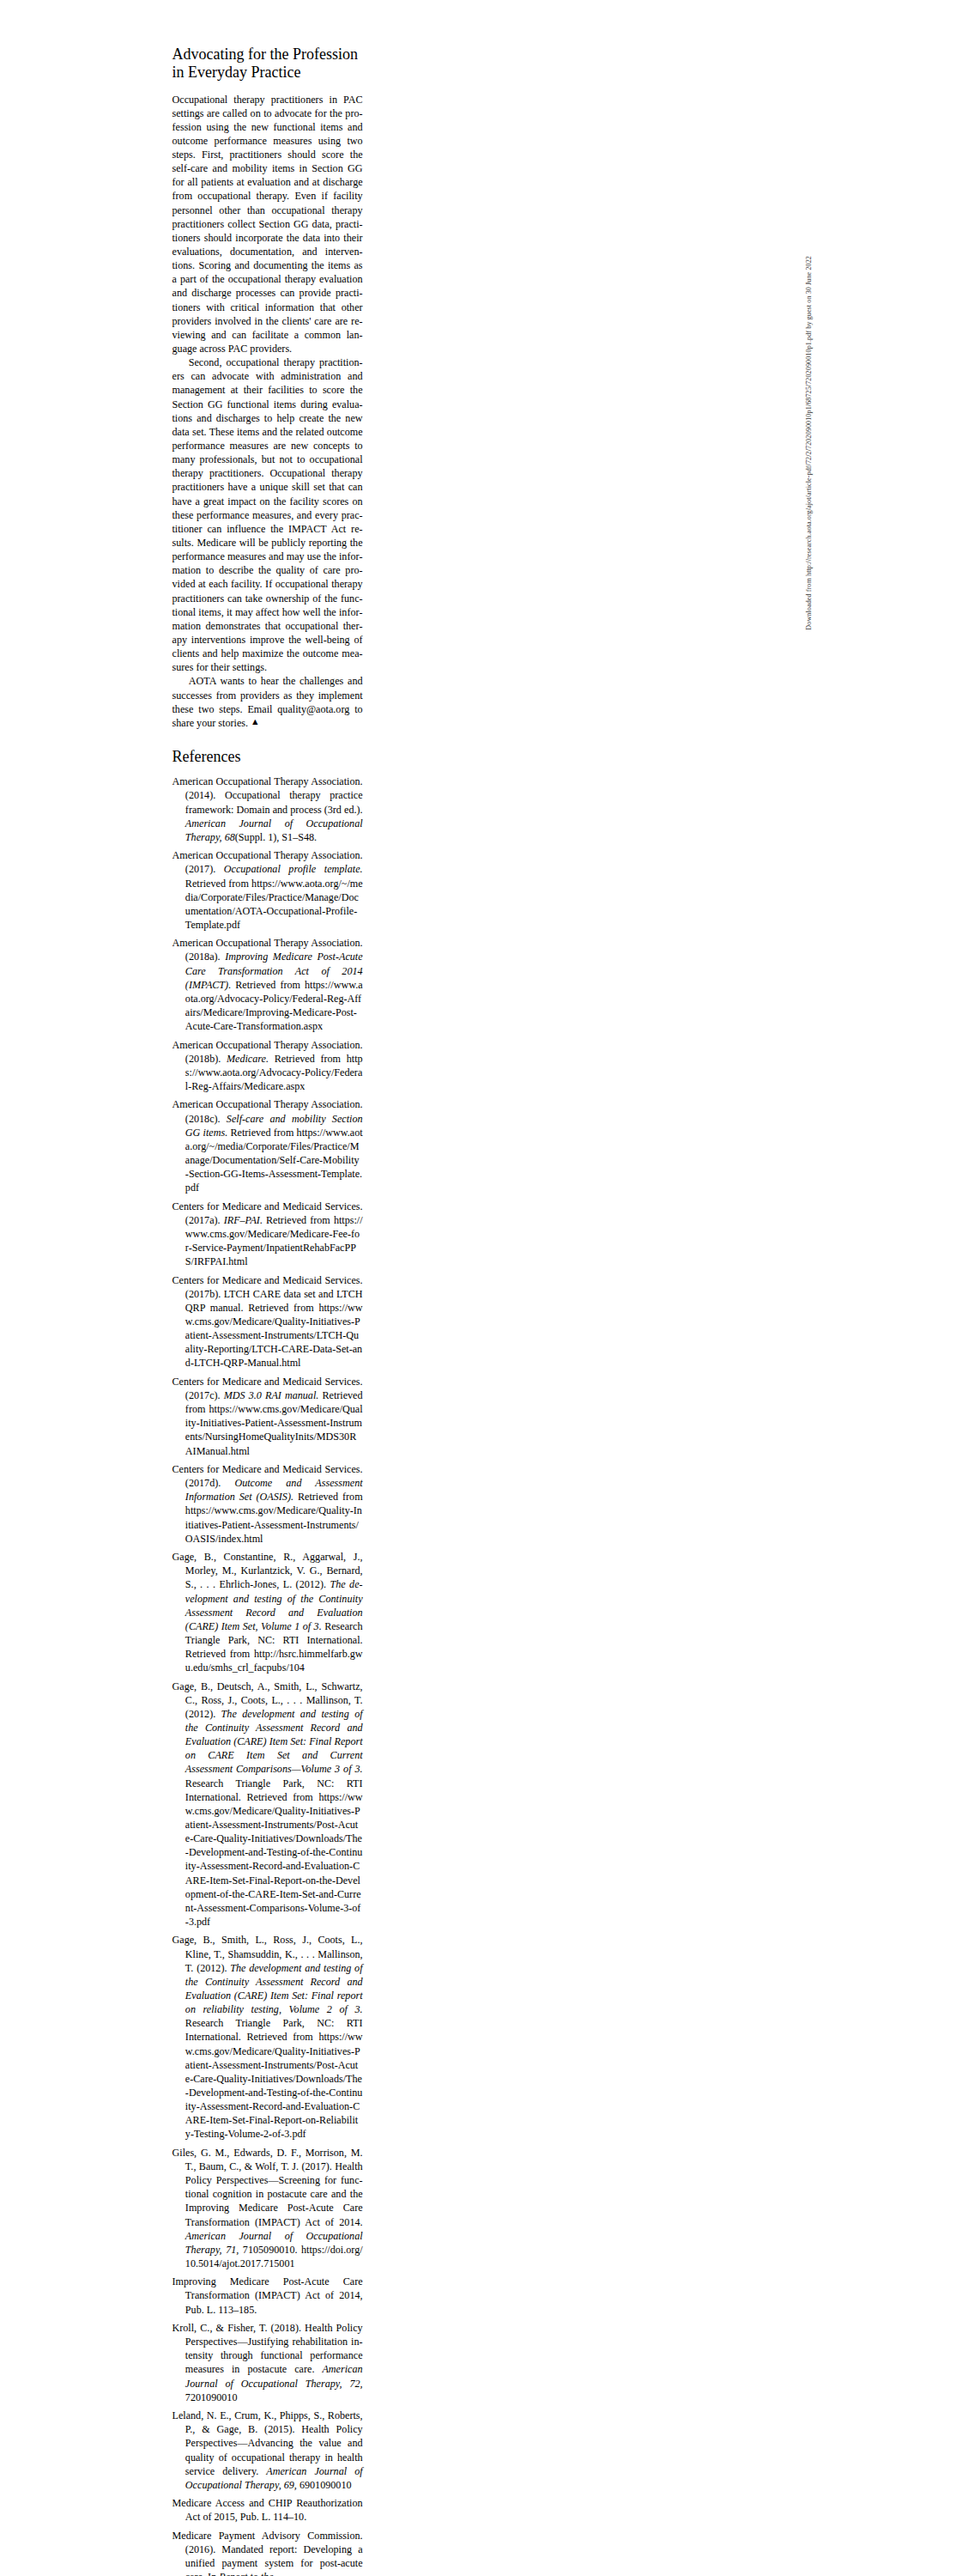Downloaded from http://research.aota.org/ajot/article-pdf/72/2/7202090010p1/68725/7202090010p1.pdf by guest on 30 June 2022
Advocating for the Profession in Everyday Practice
Occupational therapy practitioners in PAC settings are called on to advocate for the profession using the new functional items and outcome performance measures using two steps. First, practitioners should score the self-care and mobility items in Section GG for all patients at evaluation and at discharge from occupational therapy. Even if facility personnel other than occupational therapy practitioners collect Section GG data, practitioners should incorporate the data into their evaluations, documentation, and interventions. Scoring and documenting the items as a part of the occupational therapy evaluation and discharge processes can provide practitioners with critical information that other providers involved in the clients' care are reviewing and can facilitate a common language across PAC providers.
Second, occupational therapy practitioners can advocate with administration and management at their facilities to score the Section GG functional items during evaluations and discharges to help create the new data set. These items and the related outcome performance measures are new concepts to many professionals, but not to occupational therapy practitioners. Occupational therapy practitioners have a unique skill set that can have a great impact on the facility scores on these performance measures, and every practitioner can influence the IMPACT Act results. Medicare will be publicly reporting the performance measures and may use the information to describe the quality of care provided at each facility. If occupational therapy practitioners can take ownership of the functional items, it may affect how well the information demonstrates that occupational therapy interventions improve the well-being of clients and help maximize the outcome measures for their settings.
AOTA wants to hear the challenges and successes from providers as they implement these two steps. Email quality@aota.org to share your stories. ▲
References
American Occupational Therapy Association. (2014). Occupational therapy practice framework: Domain and process (3rd ed.). American Journal of Occupational Therapy, 68(Suppl. 1), S1–S48.
American Occupational Therapy Association. (2017). Occupational profile template. Retrieved from https://www.aota.org/~/media/Corporate/Files/Practice/Manage/Documentation/AOTA-Occupational-Profile-Template.pdf
American Occupational Therapy Association. (2018a). Improving Medicare Post-Acute Care Transformation Act of 2014 (IMPACT). Retrieved from https://www.aota.org/Advocacy-Policy/Federal-Reg-Affairs/Medicare/Improving-Medicare-Post-Acute-Care-Transformation.aspx
American Occupational Therapy Association. (2018b). Medicare. Retrieved from https://www.aota.org/Advocacy-Policy/Federal-Reg-Affairs/Medicare.aspx
American Occupational Therapy Association. (2018c). Self-care and mobility Section GG items. Retrieved from https://www.aota.org/~/media/Corporate/Files/Practice/Manage/Documentation/Self-Care-Mobility-Section-GG-Items-Assessment-Template.pdf
Centers for Medicare and Medicaid Services. (2017a). IRF–PAI. Retrieved from https://www.cms.gov/Medicare/Medicare-Fee-for-Service-Payment/InpatientRehabFacPPS/IRFPAI.html
Centers for Medicare and Medicaid Services. (2017b). LTCH CARE data set and LTCH QRP manual. Retrieved from https://www.cms.gov/Medicare/Quality-Initiatives-Patient-Assessment-Instruments/LTCH-Quality-Reporting/LTCH-CARE-Data-Set-and-LTCH-QRP-Manual.html
Centers for Medicare and Medicaid Services. (2017c). MDS 3.0 RAI manual. Retrieved from https://www.cms.gov/Medicare/Quality-Initiatives-Patient-Assessment-Instruments/NursingHomeQualityInits/MDS30RAIManual.html
Centers for Medicare and Medicaid Services. (2017d). Outcome and Assessment Information Set (OASIS). Retrieved from https://www.cms.gov/Medicare/Quality-Initiatives-Patient-Assessment-Instruments/OASIS/index.html
Gage, B., Constantine, R., Aggarwal, J., Morley, M., Kurlantzick, V. G., Bernard, S., . . . Ehrlich-Jones, L. (2012). The development and testing of the Continuity Assessment Record and Evaluation (CARE) Item Set, Volume 1 of 3. Research Triangle Park, NC: RTI International. Retrieved from http://hsrc.himmelfarb.gwu.edu/smhs_crl_facpubs/104
Gage, B., Deutsch, A., Smith, L., Schwartz, C., Ross, J., Coots, L., . . . Mallinson, T. (2012). The development and testing of the Continuity Assessment Record and Evaluation (CARE) Item Set: Final Report on CARE Item Set and Current Assessment Comparisons—Volume 3 of 3. Research Triangle Park, NC: RTI International. Retrieved from https://www.cms.gov/Medicare/Quality-Initiatives-Patient-Assessment-Instruments/Post-Acute-Care-Quality-Initiatives/Downloads/The-Development-and-Testing-of-the-Continuity-Assessment-Record-and-Evaluation-CARE-Item-Set-Final-Report-on-the-Development-of-the-CARE-Item-Set-and-Current-Assessment-Comparisons-Volume-3-of-3.pdf
Gage, B., Smith, L., Ross, J., Coots, L., Kline, T., Shamsuddin, K., . . . Mallinson, T. (2012). The development and testing of the Continuity Assessment Record and Evaluation (CARE) Item Set: Final report on reliability testing, Volume 2 of 3. Research Triangle Park, NC: RTI International. Retrieved from https://www.cms.gov/Medicare/Quality-Initiatives-Patient-Assessment-Instruments/Post-Acute-Care-Quality-Initiatives/Downloads/The-Development-and-Testing-of-the-Continuity-Assessment-Record-and-Evaluation-CARE-Item-Set-Final-Report-on-Reliability-Testing-Volume-2-of-3.pdf
Giles, G. M., Edwards, D. F., Morrison, M. T., Baum, C., & Wolf, T. J. (2017). Health Policy Perspectives—Screening for functional cognition in postacute care and the Improving Medicare Post-Acute Care Transformation (IMPACT) Act of 2014. American Journal of Occupational Therapy, 71, 7105090010. https://doi.org/10.5014/ajot.2017.715001
Improving Medicare Post-Acute Care Transformation (IMPACT) Act of 2014, Pub. L. 113–185.
Kroll, C., & Fisher, T. (2018). Health Policy Perspectives—Justifying rehabilitation intensity through functional performance measures in postacute care. American Journal of Occupational Therapy, 72, 7201090010
Leland, N. E., Crum, K., Phipps, S., Roberts, P., & Gage, B. (2015). Health Policy Perspectives—Advancing the value and quality of occupational therapy in health service delivery. American Journal of Occupational Therapy, 69, 6901090010
Medicare Access and CHIP Reauthorization Act of 2015, Pub. L. 114–10.
Medicare Payment Advisory Commission. (2016). Mandated report: Developing a unified payment system for post-acute care. In Report to the
The American Journal of Occupational Therapy
7202090010p5